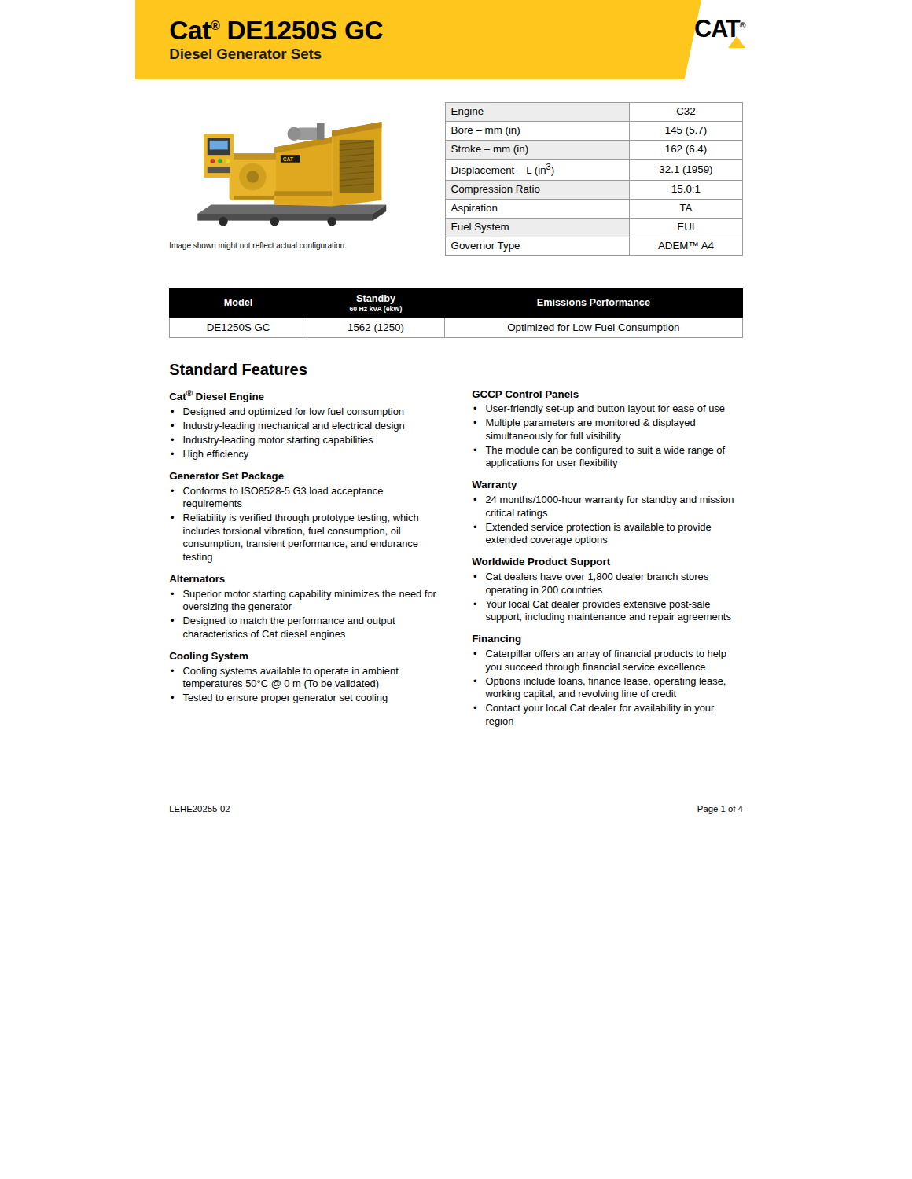Cat® DE1250S GC
Diesel Generator Sets
CAT®
CAT
Image shown might not reflect actual configuration.
| Engine | C32 |
| Bore – mm (in) | 145 (5.7) |
| Stroke – mm (in) | 162 (6.4) |
| Displacement – L (in 3 ) | 32.1 (1959) |
| Compression Ratio | 15.0:1 |
| Aspiration | TA |
| Fuel System | EUI |
| Governor Type | ADEM™ A4 |
| Model | Standby 60 Hz kVA (ekW) | Emissions Performance |
| --- | --- | --- |
| DE1250S GC | 1562 (1250) | Optimized for Low Fuel Consumption |
Standard Features
Cat® Diesel Engine
Designed and optimized for low fuel consumption
Industry-leading mechanical and electrical design
Industry-leading motor starting capabilities
High efficiency
Generator Set Package
Conforms to ISO8528-5 G3 load acceptance requirements
Reliability is verified through prototype testing, which includes torsional vibration, fuel consumption, oil consumption, transient performance, and endurance testing
Alternators
Superior motor starting capability minimizes the need for oversizing the generator
Designed to match the performance and output characteristics of Cat diesel engines
Cooling System
Cooling systems available to operate in ambient temperatures 50°C @ 0 m (To be validated)
Tested to ensure proper generator set cooling
GCCP Control Panels
User-friendly set-up and button layout for ease of use
Multiple parameters are monitored & displayed simultaneously for full visibility
The module can be configured to suit a wide range of applications for user flexibility
Warranty
24 months/1000-hour warranty for standby and mission critical ratings
Extended service protection is available to provide extended coverage options
Worldwide Product Support
Cat dealers have over 1,800 dealer branch stores operating in 200 countries
Your local Cat dealer provides extensive post-sale support, including maintenance and repair agreements
Financing
Caterpillar offers an array of financial products to help you succeed through financial service excellence
Options include loans, finance lease, operating lease, working capital, and revolving line of credit
Contact your local Cat dealer for availability in your region
LEHE20255-02
Page 1 of 4